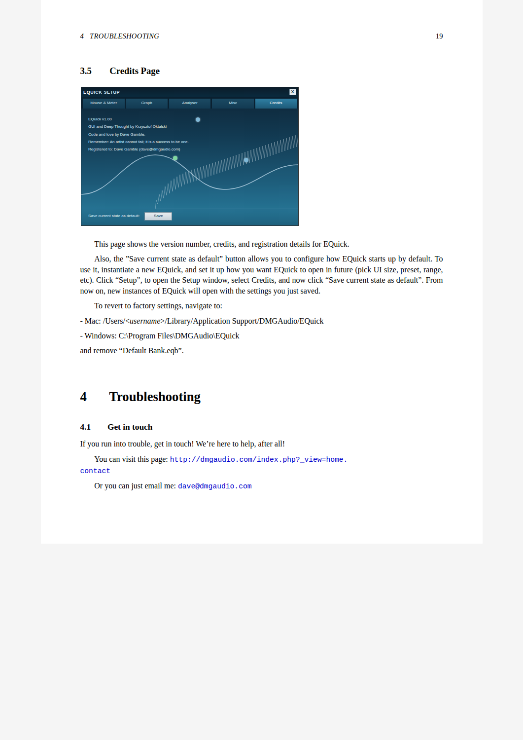4 TROUBLESHOOTING 19
3.5 Credits Page
EQUICK SETUP X
Mouse & Meter
Graph
Analyser
Misc
Credits
EQuick v1.00
GUI and Deep Thought by Krzysztof Oktalski
Code and love by Dave Gamble.
Remember: An artist cannot fail; it is a success to be one.
Registered to: Dave Gamble (dave@dmgaudio.com)
Save current state as default: Save
This page shows the version number, credits, and registration details for EQuick.
Also, the ”Save current state as default” button allows you to configure how EQuick starts up by default. To use it, instantiate a new EQuick, and set it up how you want EQuick to open in future (pick UI size, preset, range, etc). Click “Setup”, to open the Setup window, select Credits, and now click “Save current state as default”. From now on, new instances of EQuick will open with the settings you just saved.
To revert to factory settings, navigate to:
- Mac: /Users/<username>/Library/Application Support/DMGAudio/EQuick
- Windows: C:\Program Files\DMGAudio\EQuick
and remove “Default Bank.eqb”.
4 Troubleshooting
4.1 Get in touch
If you run into trouble, get in touch! We’re here to help, after all!
You can visit this page: http://dmgaudio.com/index.php?_view=home.
contact
Or you can just email me: dave@dmgaudio.com